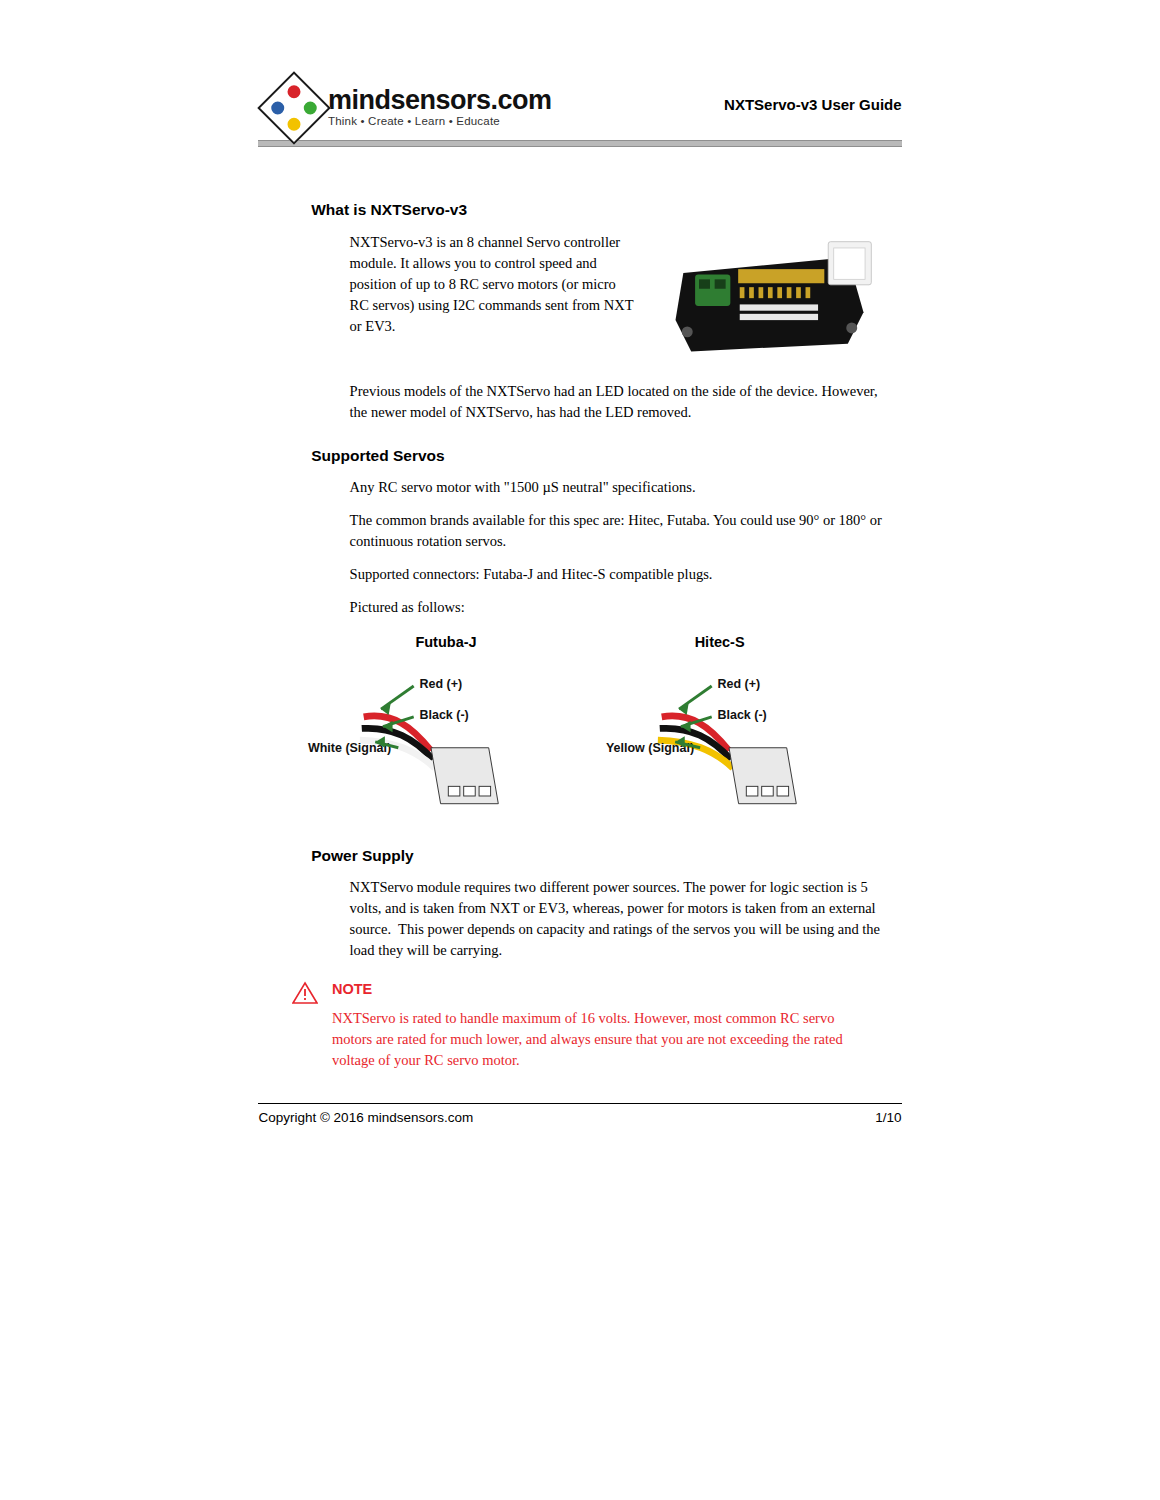mindsensors.com
Think • Create • Learn • Educate
NXTServo-v3 User Guide
What is NXTServo-v3
NXTServo-v3 is an 8 channel Servo controller module. It allows you to control speed and position of up to 8 RC servo motors (or micro RC servos) using I2C commands sent from NXT or EV3.
Previous models of the NXTServo had an LED located on the side of the device. However, the newer model of NXTServo, has had the LED removed.
Supported Servos
Any RC servo motor with "1500 µS neutral" specifications.
The common brands available for this spec are: Hitec, Futaba. You could use 90° or 180° or continuous rotation servos.
Supported connectors: Futaba-J and Hitec-S compatible plugs.
Pictured as follows:
Futuba-J
Hitec-S
Power Supply
NXTServo module requires two different power sources. The power for logic section is 5 volts, and is taken from NXT or EV3, whereas, power for motors is taken from an external source. This power depends on capacity and ratings of the servos you will be using and the load they will be carrying.
NOTE
NXTServo is rated to handle maximum of 16 volts. However, most common RC servo motors are rated for much lower, and always ensure that you are not exceeding the rated voltage of your RC servo motor.
Copyright © 2016 mindsensors.com
1/10